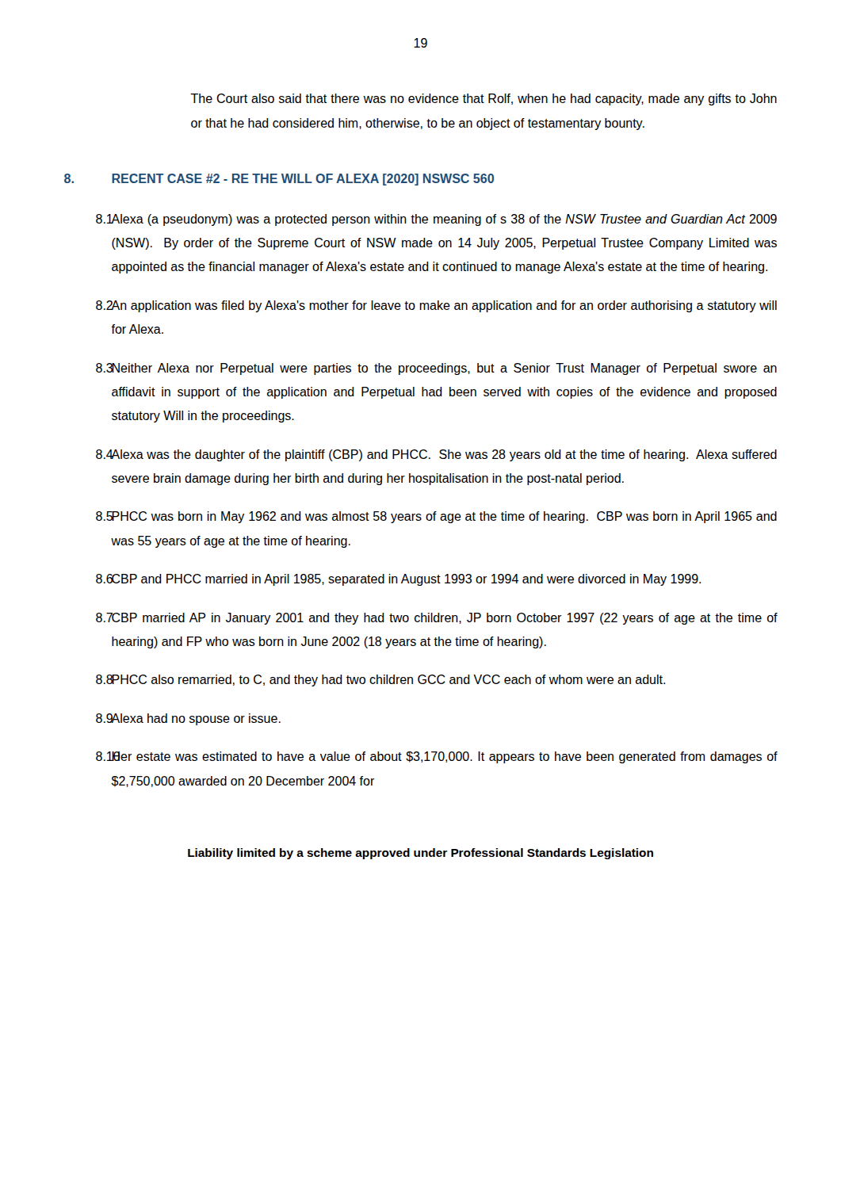19
The Court also said that there was no evidence that Rolf, when he had capacity, made any gifts to John or that he had considered him, otherwise, to be an object of testamentary bounty.
8. RECENT CASE #2 - RE THE WILL OF ALEXA [2020] NSWSC 560
8.1 Alexa (a pseudonym) was a protected person within the meaning of s 38 of the NSW Trustee and Guardian Act 2009 (NSW). By order of the Supreme Court of NSW made on 14 July 2005, Perpetual Trustee Company Limited was appointed as the financial manager of Alexa's estate and it continued to manage Alexa's estate at the time of hearing.
8.2 An application was filed by Alexa's mother for leave to make an application and for an order authorising a statutory will for Alexa.
8.3 Neither Alexa nor Perpetual were parties to the proceedings, but a Senior Trust Manager of Perpetual swore an affidavit in support of the application and Perpetual had been served with copies of the evidence and proposed statutory Will in the proceedings.
8.4 Alexa was the daughter of the plaintiff (CBP) and PHCC. She was 28 years old at the time of hearing. Alexa suffered severe brain damage during her birth and during her hospitalisation in the post-natal period.
8.5 PHCC was born in May 1962 and was almost 58 years of age at the time of hearing. CBP was born in April 1965 and was 55 years of age at the time of hearing.
8.6 CBP and PHCC married in April 1985, separated in August 1993 or 1994 and were divorced in May 1999.
8.7 CBP married AP in January 2001 and they had two children, JP born October 1997 (22 years of age at the time of hearing) and FP who was born in June 2002 (18 years at the time of hearing).
8.8 PHCC also remarried, to C, and they had two children GCC and VCC each of whom were an adult.
8.9 Alexa had no spouse or issue.
8.10 Her estate was estimated to have a value of about $3,170,000. It appears to have been generated from damages of $2,750,000 awarded on 20 December 2004 for
Liability limited by a scheme approved under Professional Standards Legislation